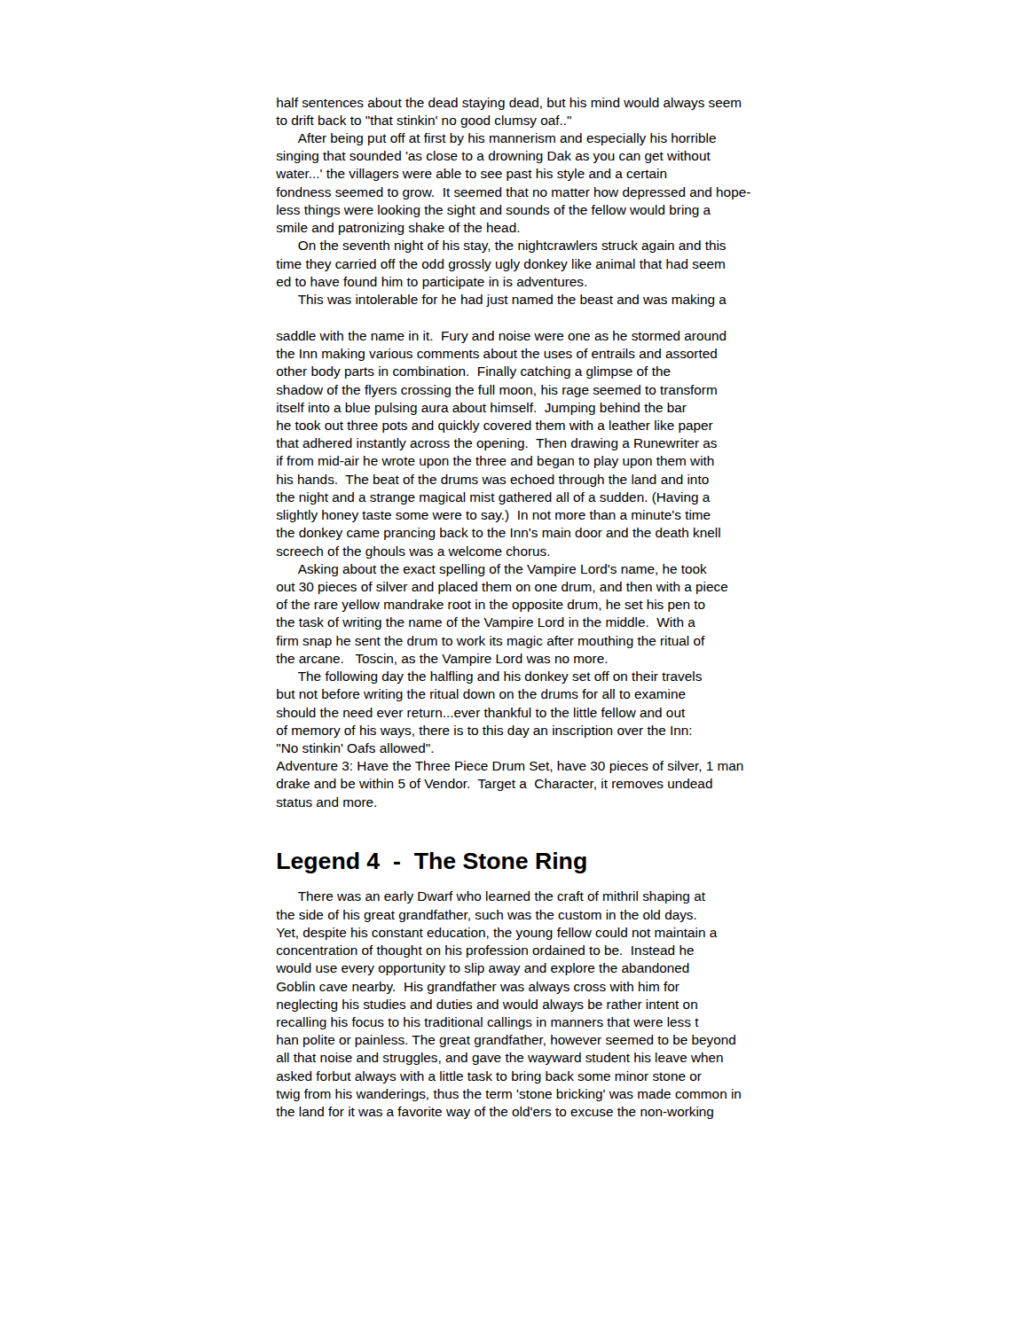half sentences about the dead staying dead, but his mind would always seem
to drift back to "that stinkin' no good clumsy oaf.."
After being put off at first by his mannerism and especially his horrible
singing that sounded 'as close to a drowning Dak as you can get without
water...' the villagers were able to see past his style and a certain
fondness seemed to grow. It seemed that no matter how depressed and hope-
less things were looking the sight and sounds of the fellow would bring a
smile and patronizing shake of the head.
On the seventh night of his stay, the nightcrawlers struck again and this
time they carried off the odd grossly ugly donkey like animal that had seem
ed to have found him to participate in is adventures.
This was intolerable for he had just named the beast and was making a
saddle with the name in it. Fury and noise were one as he stormed around
the Inn making various comments about the uses of entrails and assorted
other body parts in combination. Finally catching a glimpse of the
shadow of the flyers crossing the full moon, his rage seemed to transform
itself into a blue pulsing aura about himself. Jumping behind the bar
he took out three pots and quickly covered them with a leather like paper
that adhered instantly across the opening. Then drawing a Runewriter as
if from mid-air he wrote upon the three and began to play upon them with
his hands. The beat of the drums was echoed through the land and into
the night and a strange magical mist gathered all of a sudden. (Having a
slightly honey taste some were to say.) In not more than a minute's time
the donkey came prancing back to the Inn's main door and the death knell
screech of the ghouls was a welcome chorus.
Asking about the exact spelling of the Vampire Lord's name, he took
out 30 pieces of silver and placed them on one drum, and then with a piece
of the rare yellow mandrake root in the opposite drum, he set his pen to
the task of writing the name of the Vampire Lord in the middle. With a
firm snap he sent the drum to work its magic after mouthing the ritual of
the arcane. Toscin, as the Vampire Lord was no more.
The following day the halfling and his donkey set off on their travels
but not before writing the ritual down on the drums for all to examine
should the need ever return...ever thankful to the little fellow and out
of memory of his ways, there is to this day an inscription over the Inn:
"No stinkin' Oafs allowed".
Adventure 3: Have the Three Piece Drum Set, have 30 pieces of silver, 1 man
drake and be within 5 of Vendor. Target a Character, it removes undead
status and more.
Legend 4 - The Stone Ring
There was an early Dwarf who learned the craft of mithril shaping at
the side of his great grandfather, such was the custom in the old days.
Yet, despite his constant education, the young fellow could not maintain a
concentration of thought on his profession ordained to be. Instead he
would use every opportunity to slip away and explore the abandoned
Goblin cave nearby. His grandfather was always cross with him for
neglecting his studies and duties and would always be rather intent on
recalling his focus to his traditional callings in manners that were less t
han polite or painless. The great grandfather, however seemed to be beyond
all that noise and struggles, and gave the wayward student his leave when
asked forbut always with a little task to bring back some minor stone or
twig from his wanderings, thus the term 'stone bricking' was made common in
the land for it was a favorite way of the old'ers to excuse the non-working